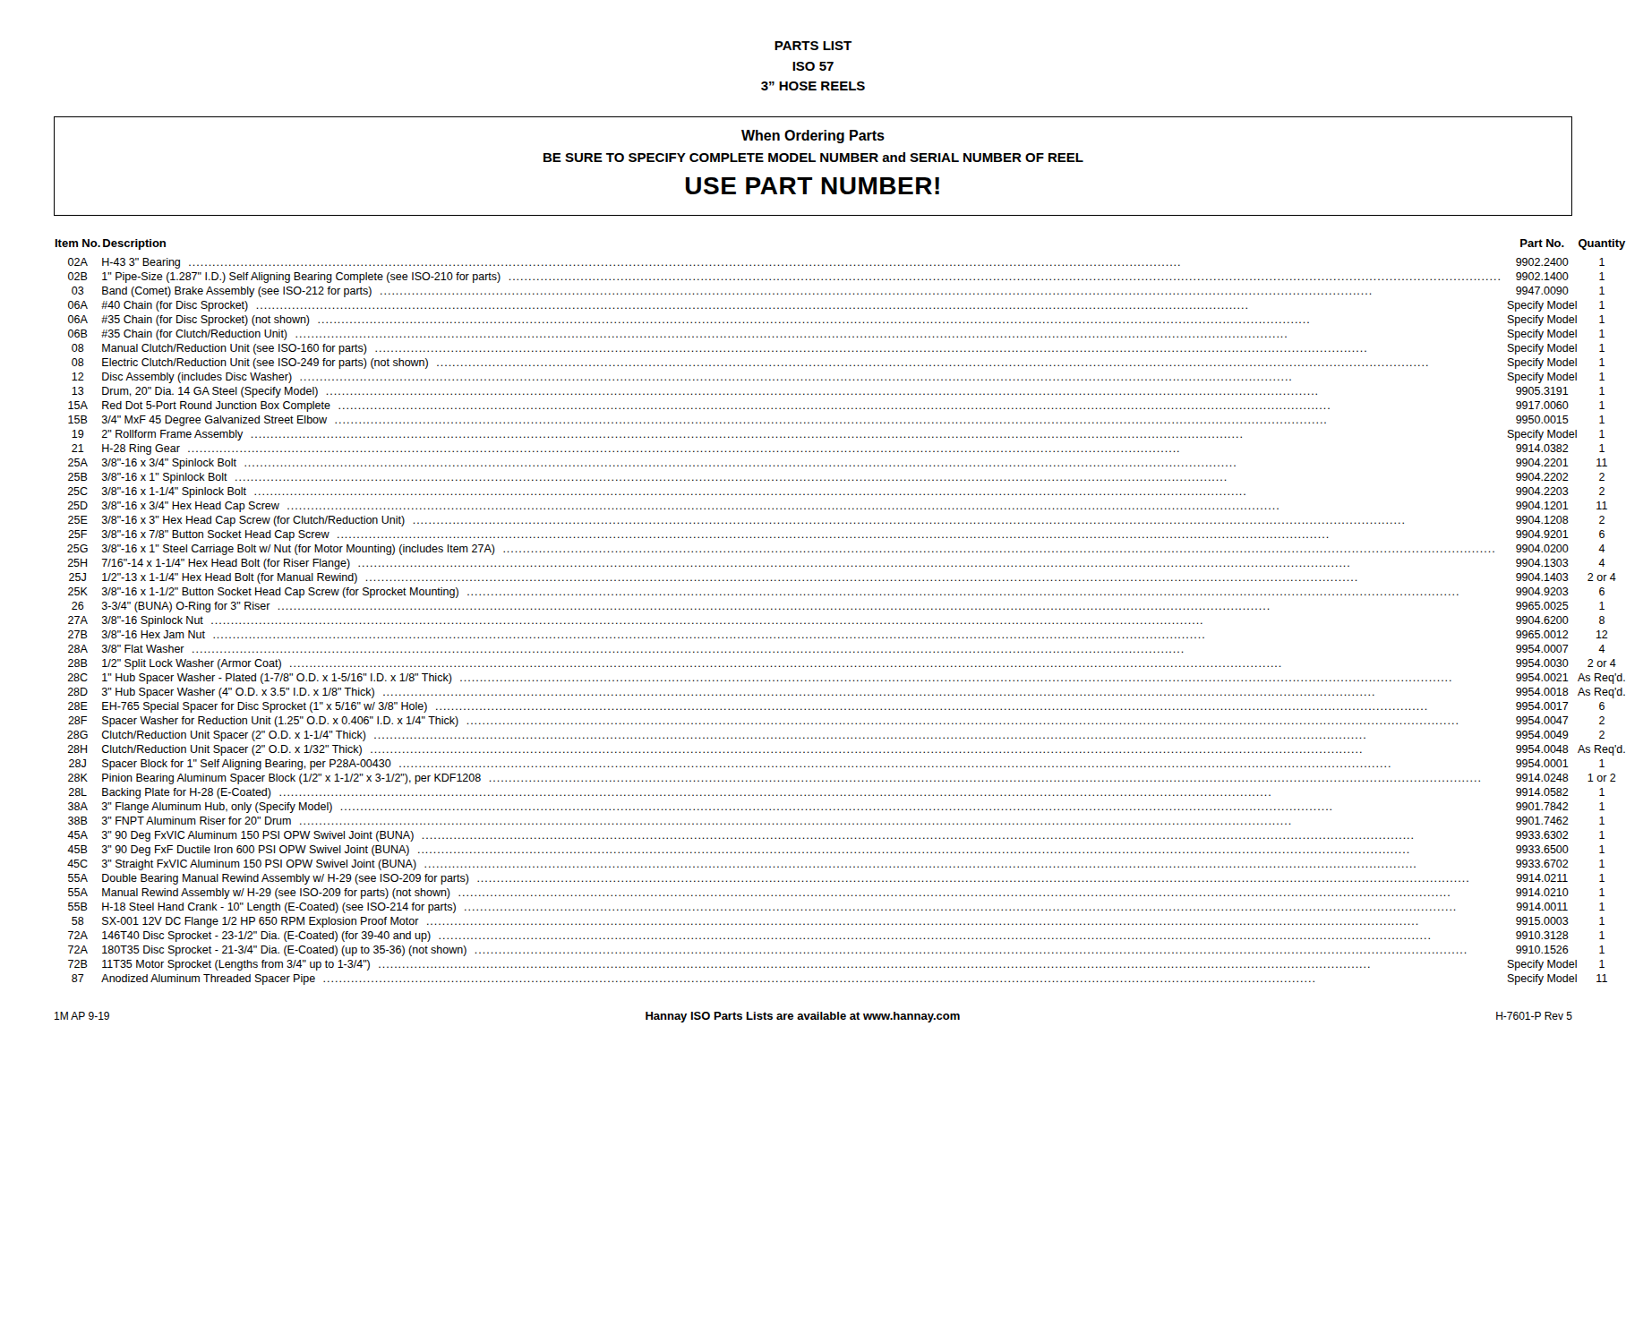PARTS LIST
ISO 57
3” HOSE REELS
When Ordering Parts
BE SURE TO SPECIFY COMPLETE MODEL NUMBER and SERIAL NUMBER OF REEL
USE PART NUMBER!
| Item No. | Description | Part No. | Quantity |
| --- | --- | --- | --- |
| 02A | H-43 3" Bearing | 9902.2400 | 1 |
| 02B | 1" Pipe-Size (1.287" I.D.) Self Aligning Bearing Complete (see ISO-210 for parts) | 9902.1400 | 1 |
| 03 | Band (Comet) Brake Assembly (see ISO-212 for parts) | 9947.0090 | 1 |
| 06A | #40 Chain (for Disc Sprocket) | Specify Model | 1 |
| 06A | #35 Chain (for Disc Sprocket) (not shown) | Specify Model | 1 |
| 06B | #35 Chain (for Clutch/Reduction Unit) | Specify Model | 1 |
| 08 | Manual Clutch/Reduction Unit (see ISO-160 for parts) | Specify Model | 1 |
| 08 | Electric Clutch/Reduction Unit (see ISO-249 for parts) (not shown) | Specify Model | 1 |
| 12 | Disc Assembly (includes Disc Washer) | Specify Model | 1 |
| 13 | Drum, 20" Dia. 14 GA Steel (Specify Model) | 9905.3191 | 1 |
| 15A | Red Dot 5-Port Round Junction Box Complete | 9917.0060 | 1 |
| 15B | 3/4" MxF 45 Degree Galvanized Street Elbow | 9950.0015 | 1 |
| 19 | 2" Rollform Frame Assembly | Specify Model | 1 |
| 21 | H-28 Ring Gear | 9914.0382 | 1 |
| 25A | 3/8"-16 x 3/4" Spinlock Bolt | 9904.2201 | 11 |
| 25B | 3/8"-16 x 1" Spinlock Bolt | 9904.2202 | 2 |
| 25C | 3/8"-16 x 1-1/4" Spinlock Bolt | 9904.2203 | 2 |
| 25D | 3/8"-16 x 3/4" Hex Head Cap Screw | 9904.1201 | 11 |
| 25E | 3/8"-16 x 3" Hex Head Cap Screw (for Clutch/Reduction Unit) | 9904.1208 | 2 |
| 25F | 3/8"-16 x 7/8" Button Socket Head Cap Screw | 9904.9201 | 6 |
| 25G | 3/8"-16 x 1" Steel Carriage Bolt w/ Nut (for Motor Mounting) (includes Item 27A) | 9904.0200 | 4 |
| 25H | 7/16"-14 x 1-1/4" Hex Head Bolt (for Riser Flange) | 9904.1303 | 4 |
| 25J | 1/2"-13 x 1-1/4" Hex Head Bolt (for Manual Rewind) | 9904.1403 | 2 or 4 |
| 25K | 3/8"-16 x 1-1/2" Button Socket Head Cap Screw (for Sprocket Mounting) | 9904.9203 | 6 |
| 26 | 3-3/4" (BUNA) O-Ring for 3" Riser | 9965.0025 | 1 |
| 27A | 3/8"-16 Spinlock Nut | 9904.6200 | 8 |
| 27B | 3/8"-16 Hex Jam Nut | 9965.0012 | 12 |
| 28A | 3/8" Flat Washer | 9954.0007 | 4 |
| 28B | 1/2" Split Lock Washer (Armor Coat) | 9954.0030 | 2 or 4 |
| 28C | 1" Hub Spacer Washer - Plated (1-7/8" O.D. x 1-5/16" I.D. x 1/8" Thick) | 9954.0021 | As Req'd. |
| 28D | 3" Hub Spacer Washer (4" O.D. x 3.5" I.D. x 1/8" Thick) | 9954.0018 | As Req'd. |
| 28E | EH-765 Special Spacer for Disc Sprocket (1" x 5/16" w/ 3/8" Hole) | 9954.0017 | 6 |
| 28F | Spacer Washer for Reduction Unit (1.25" O.D. x 0.406" I.D. x 1/4" Thick) | 9954.0047 | 2 |
| 28G | Clutch/Reduction Unit Spacer (2" O.D. x 1-1/4" Thick) | 9954.0049 | 2 |
| 28H | Clutch/Reduction Unit Spacer (2" O.D. x 1/32" Thick) | 9954.0048 | As Req'd. |
| 28J | Spacer Block for 1" Self Aligning Bearing, per P28A-00430 | 9954.0001 | 1 |
| 28K | Pinion Bearing Aluminum Spacer Block (1/2" x 1-1/2" x 3-1/2"), per KDF1208 | 9914.0248 | 1 or 2 |
| 28L | Backing Plate for H-28 (E-Coated) | 9914.0582 | 1 |
| 38A | 3" Flange Aluminum Hub, only (Specify Model) | 9901.7842 | 1 |
| 38B | 3" FNPT Aluminum Riser for 20" Drum | 9901.7462 | 1 |
| 45A | 3" 90 Deg FxVIC Aluminum 150 PSI OPW Swivel Joint (BUNA) | 9933.6302 | 1 |
| 45B | 3" 90 Deg FxF Ductile Iron 600 PSI OPW Swivel Joint (BUNA) | 9933.6500 | 1 |
| 45C | 3" Straight FxVIC Aluminum 150 PSI OPW Swivel Joint (BUNA) | 9933.6702 | 1 |
| 55A | Double Bearing Manual Rewind Assembly w/ H-29 (see ISO-209 for parts) | 9914.0211 | 1 |
| 55A | Manual Rewind Assembly w/ H-29 (see ISO-209 for parts) (not shown) | 9914.0210 | 1 |
| 55B | H-18 Steel Hand Crank - 10" Length (E-Coated) (see ISO-214 for parts) | 9914.0011 | 1 |
| 58 | SX-001 12V DC Flange 1/2 HP 650 RPM Explosion Proof Motor | 9915.0003 | 1 |
| 72A | 146T40 Disc Sprocket - 23-1/2" Dia. (E-Coated) (for 39-40 and up) | 9910.3128 | 1 |
| 72A | 180T35 Disc Sprocket - 21-3/4" Dia. (E-Coated) (up to 35-36) (not shown) | 9910.1526 | 1 |
| 72B | 11T35 Motor Sprocket (Lengths from 3/4" up to 1-3/4") | Specify Model | 1 |
| 87 | Anodized Aluminum Threaded Spacer Pipe | Specify Model | 11 |
1M AP 9-19
Hannay ISO Parts Lists are available at www.hannay.com
H-7601-P Rev 5